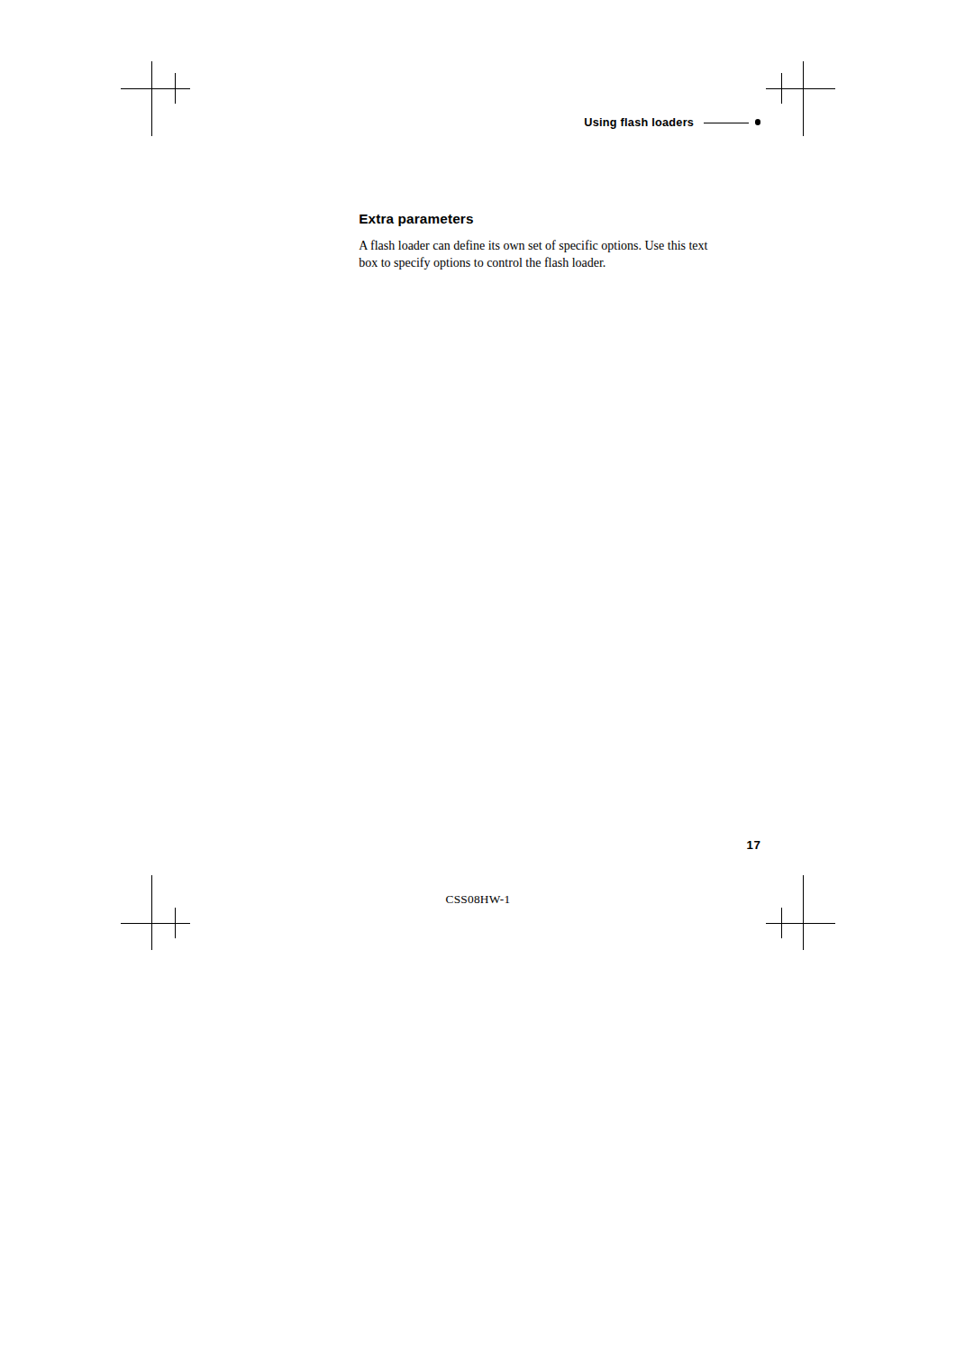Using flash loaders
Extra parameters
A flash loader can define its own set of specific options. Use this text box to specify options to control the flash loader.
17
CSS08HW-1